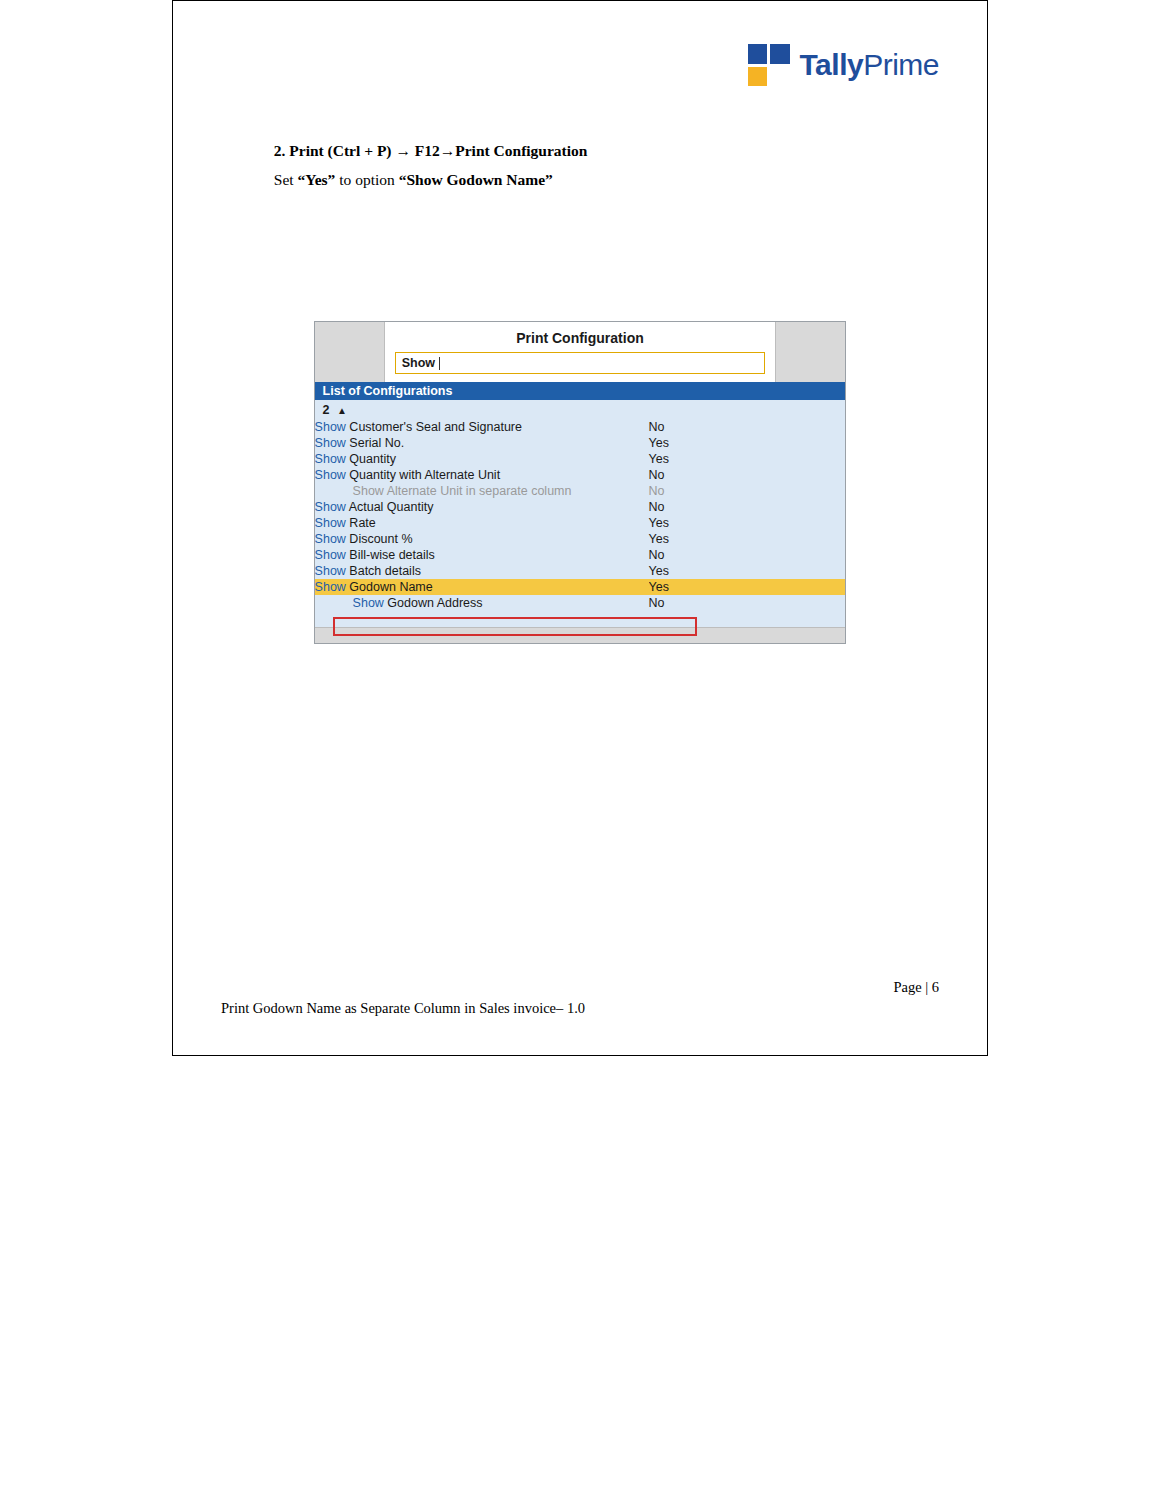Tally Prime
2. Print (Ctrl + P) → F12→Print Configuration
Set “Yes” to option “Show Godown Name”
Print Configuration
Show
List of Configurations
2 ▲
| Show Customer's Seal and Signature | No |
| Show Serial No. | Yes |
| Show Quantity | Yes |
| Show Quantity with Alternate Unit | No |
| Show Alternate Unit in separate column | No |
| Show Actual Quantity | No |
| Show Rate | Yes |
| Show Discount % | Yes |
| Show Bill-wise details | No |
| Show Batch details | Yes |
| Show Godown Name | Yes |
| Show Godown Address | No |
Page | 6
Print Godown Name as Separate Column in Sales invoice– 1.0